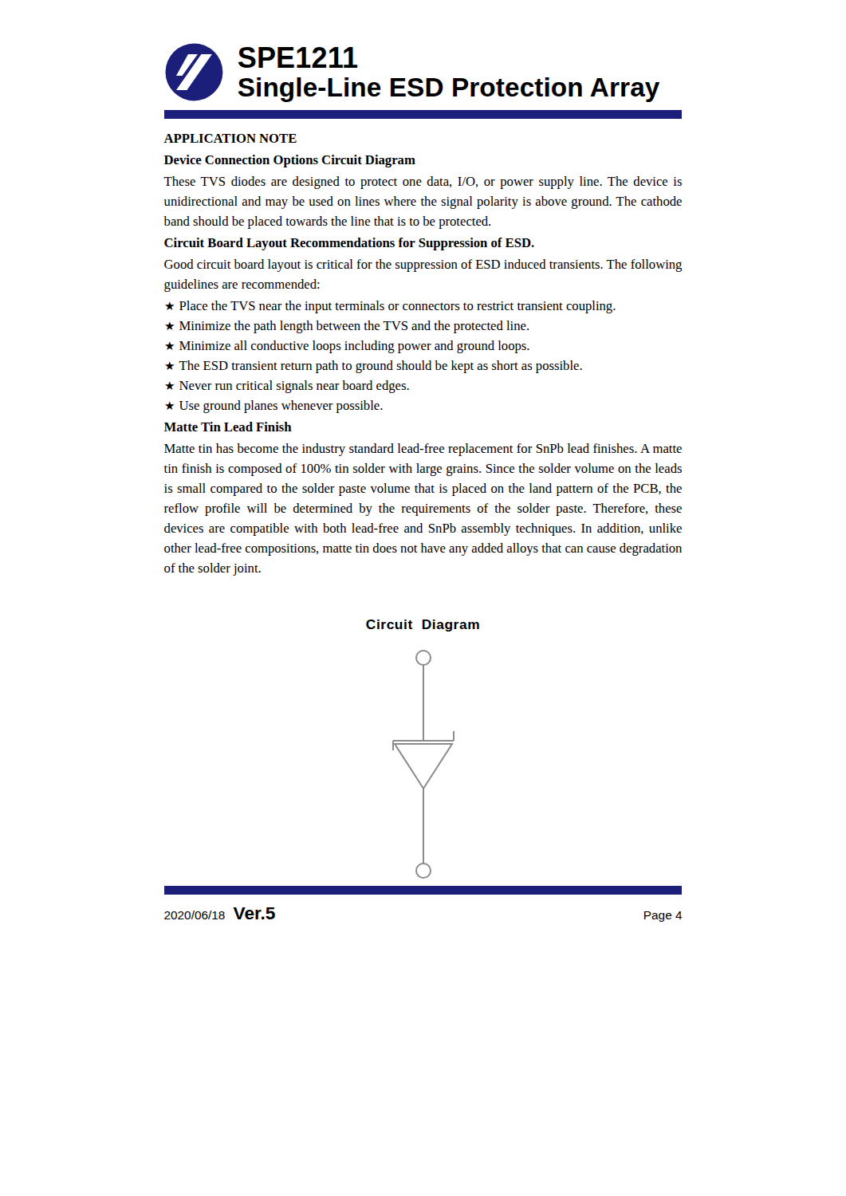SPE1211
Single-Line ESD Protection Array
APPLICATION NOTE
Device Connection Options Circuit Diagram
These TVS diodes are designed to protect one data, I/O, or power supply line. The device is unidirectional and may be used on lines where the signal polarity is above ground. The cathode band should be placed towards the line that is to be protected.
Circuit Board Layout Recommendations for Suppression of ESD.
Good circuit board layout is critical for the suppression of ESD induced transients. The following guidelines are recommended:
Place the TVS near the input terminals or connectors to restrict transient coupling.
Minimize the path length between the TVS and the protected line.
Minimize all conductive loops including power and ground loops.
The ESD transient return path to ground should be kept as short as possible.
Never run critical signals near board edges.
Use ground planes whenever possible.
Matte Tin Lead Finish
Matte tin has become the industry standard lead-free replacement for SnPb lead finishes. A matte tin finish is composed of 100% tin solder with large grains. Since the solder volume on the leads is small compared to the solder paste volume that is placed on the land pattern of the PCB, the reflow profile will be determined by the requirements of the solder paste. Therefore, these devices are compatible with both lead-free and SnPb assembly techniques. In addition, unlike other lead-free compositions, matte tin does not have any added alloys that can cause degradation of the solder joint.
Circuit Diagram
2020/06/18 Ver.5
Page 4